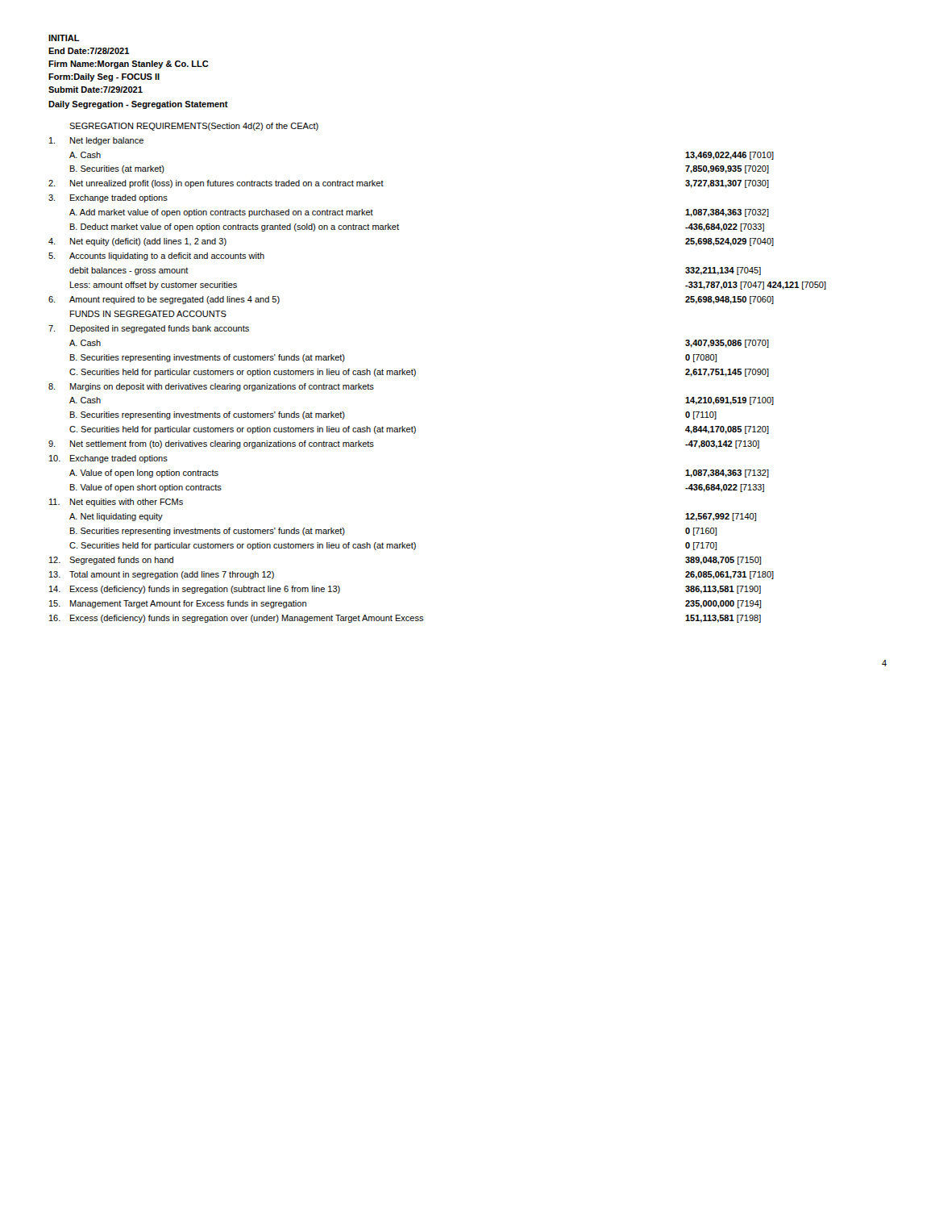INITIAL
End Date:7/28/2021
Firm Name:Morgan Stanley & Co. LLC
Form:Daily Seg - FOCUS II
Submit Date:7/29/2021
Daily Segregation - Segregation Statement
| | SEGREGATION REQUIREMENTS(Section 4d(2) of the CEAct) | |
| 1. | Net ledger balance | |
| | A. Cash | 13,469,022,446 [7010] |
| | B. Securities (at market) | 7,850,969,935 [7020] |
| 2. | Net unrealized profit (loss) in open futures contracts traded on a contract market | 3,727,831,307 [7030] |
| 3. | Exchange traded options | |
| | A. Add market value of open option contracts purchased on a contract market | 1,087,384,363 [7032] |
| | B. Deduct market value of open option contracts granted (sold) on a contract market | -436,684,022 [7033] |
| 4. | Net equity (deficit) (add lines 1, 2 and 3) | 25,698,524,029 [7040] |
| 5. | Accounts liquidating to a deficit and accounts with | |
| | debit balances - gross amount | 332,211,134 [7045] |
| | Less: amount offset by customer securities | -331,787,013 [7047] 424,121 [7050] |
| 6. | Amount required to be segregated (add lines 4 and 5) | 25,698,948,150 [7060] |
| | FUNDS IN SEGREGATED ACCOUNTS | |
| 7. | Deposited in segregated funds bank accounts | |
| | A. Cash | 3,407,935,086 [7070] |
| | B. Securities representing investments of customers' funds (at market) | 0 [7080] |
| | C. Securities held for particular customers or option customers in lieu of cash (at market) | 2,617,751,145 [7090] |
| 8. | Margins on deposit with derivatives clearing organizations of contract markets | |
| | A. Cash | 14,210,691,519 [7100] |
| | B. Securities representing investments of customers' funds (at market) | 0 [7110] |
| | C. Securities held for particular customers or option customers in lieu of cash (at market) | 4,844,170,085 [7120] |
| 9. | Net settlement from (to) derivatives clearing organizations of contract markets | -47,803,142 [7130] |
| 10. | Exchange traded options | |
| | A. Value of open long option contracts | 1,087,384,363 [7132] |
| | B. Value of open short option contracts | -436,684,022 [7133] |
| 11. | Net equities with other FCMs | |
| | A. Net liquidating equity | 12,567,992 [7140] |
| | B. Securities representing investments of customers' funds (at market) | 0 [7160] |
| | C. Securities held for particular customers or option customers in lieu of cash (at market) | 0 [7170] |
| 12. | Segregated funds on hand | 389,048,705 [7150] |
| 13. | Total amount in segregation (add lines 7 through 12) | 26,085,061,731 [7180] |
| 14. | Excess (deficiency) funds in segregation (subtract line 6 from line 13) | 386,113,581 [7190] |
| 15. | Management Target Amount for Excess funds in segregation | 235,000,000 [7194] |
| 16. | Excess (deficiency) funds in segregation over (under) Management Target Amount Excess | 151,113,581 [7198] |
4